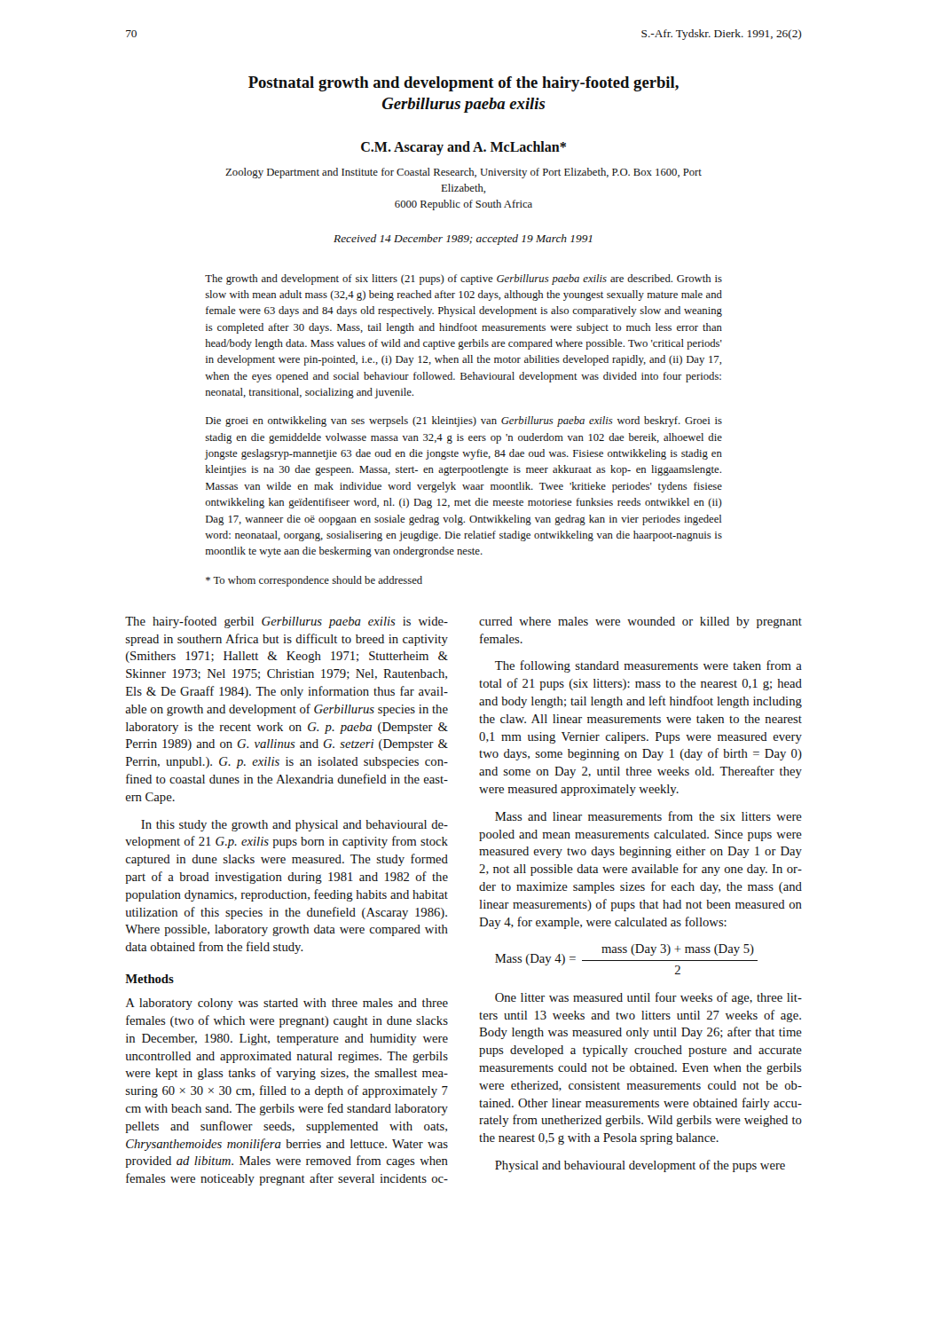70 S.-Afr. Tydskr. Dierk. 1991, 26(2)
Postnatal growth and development of the hairy-footed gerbil,
Gerbillurus paeba exilis
C.M. Ascaray and A. McLachlan*
Zoology Department and Institute for Coastal Research, University of Port Elizabeth, P.O. Box 1600, Port Elizabeth,
6000 Republic of South Africa
Received 14 December 1989; accepted 19 March 1991
The growth and development of six litters (21 pups) of captive Gerbillurus paeba exilis are described. Growth is slow with mean adult mass (32,4 g) being reached after 102 days, although the youngest sexually mature male and female were 63 days and 84 days old respectively. Physical development is also comparatively slow and weaning is completed after 30 days. Mass, tail length and hindfoot measurements were subject to much less error than head/body length data. Mass values of wild and captive gerbils are compared where possible. Two 'critical periods' in development were pin-pointed, i.e., (i) Day 12, when all the motor abilities developed rapidly, and (ii) Day 17, when the eyes opened and social behaviour followed. Behavioural development was divided into four periods: neonatal, transitional, socializing and juvenile.
Die groei en ontwikkeling van ses werpsels (21 kleintjies) van Gerbillurus paeba exilis word beskryf. Groei is stadig en die gemiddelde volwasse massa van 32,4 g is eers op 'n ouderdom van 102 dae bereik, alhoewel die jongste geslagsryp-mannetjie 63 dae oud en die jongste wyfie, 84 dae oud was. Fisiese ontwikkeling is stadig en kleintjies is na 30 dae gespeen. Massa, stert- en agterpootlengte is meer akkuraat as kop- en liggaamslengte. Massas van wilde en mak individue word vergelyk waar moontlik. Twee 'kritieke periodes' tydens fisiese ontwikkeling kan geïdentifiseer word, nl. (i) Dag 12, met die meeste motoriese funksies reeds ontwikkel en (ii) Dag 17, wanneer die oë oopgaan en sosiale gedrag volg. Ontwikkeling van gedrag kan in vier periodes ingedeel word: neonataal, oorgang, sosialisering en jeugdige. Die relatief stadige ontwikkeling van die haarpoot-nagnuis is moontlik te wyte aan die beskerming van ondergrondse neste.
* To whom correspondence should be addressed
The hairy-footed gerbil Gerbillurus paeba exilis is widespread in southern Africa but is difficult to breed in captivity (Smithers 1971; Hallett & Keogh 1971; Stutterheim & Skinner 1973; Nel 1975; Christian 1979; Nel, Rautenbach, Els & De Graaff 1984). The only information thus far available on growth and development of Gerbillurus species in the laboratory is the recent work on G. p. paeba (Dempster & Perrin 1989) and on G. vallinus and G. setzeri (Dempster & Perrin, unpubl.). G. p. exilis is an isolated subspecies confined to coastal dunes in the Alexandria dunefield in the eastern Cape.
In this study the growth and physical and behavioural development of 21 G.p. exilis pups born in captivity from stock captured in dune slacks were measured. The study formed part of a broad investigation during 1981 and 1982 of the population dynamics, reproduction, feeding habits and habitat utilization of this species in the dunefield (Ascaray 1986). Where possible, laboratory growth data were compared with data obtained from the field study.
Methods
A laboratory colony was started with three males and three females (two of which were pregnant) caught in dune slacks in December, 1980. Light, temperature and humidity were uncontrolled and approximated natural regimes. The gerbils were kept in glass tanks of varying sizes, the smallest measuring 60 × 30 × 30 cm, filled to a depth of approximately 7 cm with beach sand. The gerbils were fed standard laboratory pellets and sunflower seeds, supplemented with oats, Chrysanthemoides monilifera berries and lettuce. Water was provided ad libitum. Males were removed from cages when females were noticeably pregnant after several incidents occurred where males were wounded or killed by pregnant females.
The following standard measurements were taken from a total of 21 pups (six litters): mass to the nearest 0,1 g; head and body length; tail length and left hindfoot length including the claw. All linear measurements were taken to the nearest 0,1 mm using Vernier calipers. Pups were measured every two days, some beginning on Day 1 (day of birth = Day 0) and some on Day 2, until three weeks old. Thereafter they were measured approximately weekly.
Mass and linear measurements from the six litters were pooled and mean measurements calculated. Since pups were measured every two days beginning either on Day 1 or Day 2, not all possible data were available for any one day. In order to maximize samples sizes for each day, the mass (and linear measurements) of pups that had not been measured on Day 4, for example, were calculated as follows:
Mass (Day 4) = mass (Day 3) + mass (Day 5) 2
One litter was measured until four weeks of age, three litters until 13 weeks and two litters until 27 weeks of age. Body length was measured only until Day 26; after that time pups developed a typically crouched posture and accurate measurements could not be obtained. Even when the gerbils were etherized, consistent measurements could not be obtained. Other linear measurements were obtained fairly accurately from unetherized gerbils. Wild gerbils were weighed to the nearest 0,5 g with a Pesola spring balance.
Physical and behavioural development of the pups were